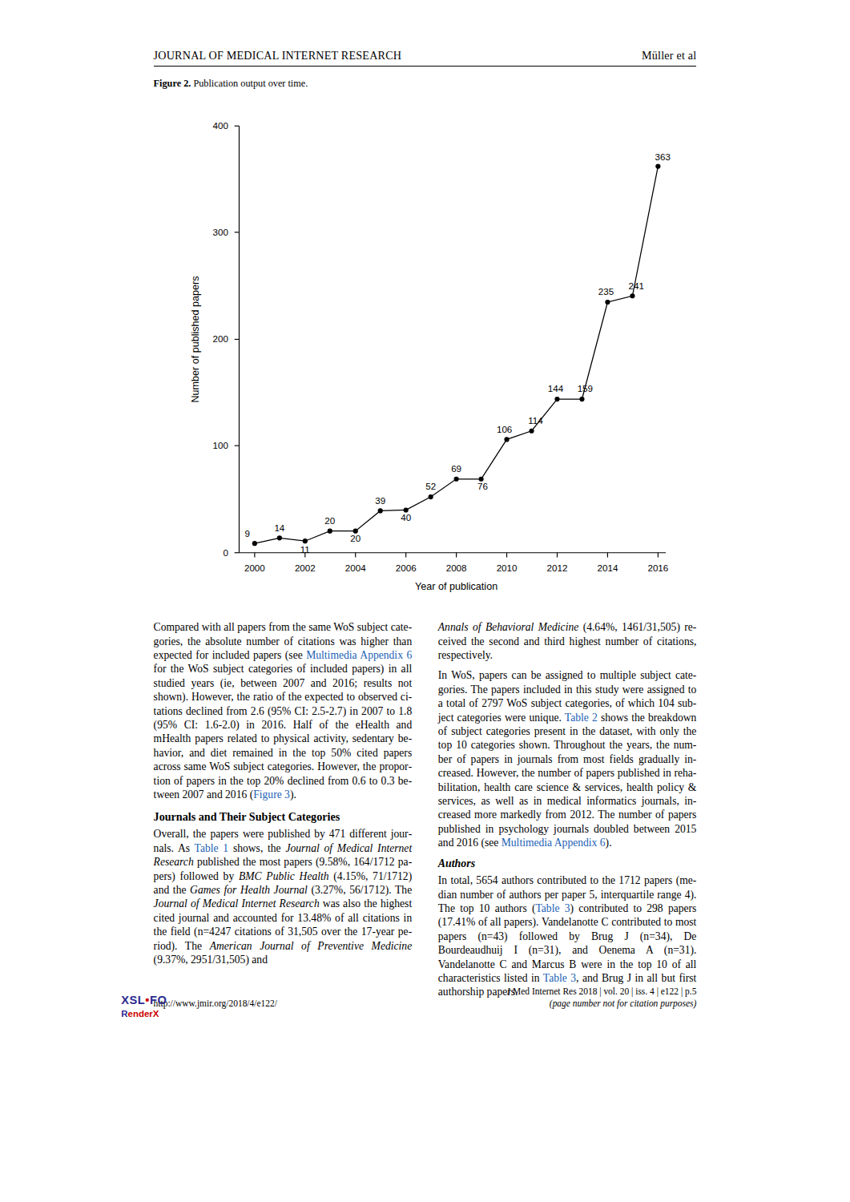Journal of Medical Internet Research
Müller et al
Figure 2. Publication output over time.
0 100 200 300 400 Number of published papers 2000 2002 2004 2006 2008 2010 2012 2014 2016 Year of publication 9 14 11 20 20 39 40 52 69 76 106 114 144 159 235 241 363
Compared with all papers from the same WoS subject categories, the absolute number of citations was higher than expected for included papers (see Multimedia Appendix 6 for the WoS subject categories of included papers) in all studied years (ie, between 2007 and 2016; results not shown). However, the ratio of the expected to observed citations declined from 2.6 (95% CI: 2.5-2.7) in 2007 to 1.8 (95% CI: 1.6-2.0) in 2016. Half of the eHealth and mHealth papers related to physical activity, sedentary behavior, and diet remained in the top 50% cited papers across same WoS subject categories. However, the proportion of papers in the top 20% declined from 0.6 to 0.3 between 2007 and 2016 (Figure 3).
Journals and Their Subject Categories
Overall, the papers were published by 471 different journals. As Table 1 shows, the Journal of Medical Internet Research published the most papers (9.58%, 164/1712 papers) followed by BMC Public Health (4.15%, 71/1712) and the Games for Health Journal (3.27%, 56/1712). The Journal of Medical Internet Research was also the highest cited journal and accounted for 13.48% of all citations in the field (n=4247 citations of 31,505 over the 17-year period). The American Journal of Preventive Medicine (9.37%, 2951/31,505) and
Annals of Behavioral Medicine (4.64%, 1461/31,505) received the second and third highest number of citations, respectively.
In WoS, papers can be assigned to multiple subject categories. The papers included in this study were assigned to a total of 2797 WoS subject categories, of which 104 subject categories were unique. Table 2 shows the breakdown of subject categories present in the dataset, with only the top 10 categories shown. Throughout the years, the number of papers in journals from most fields gradually increased. However, the number of papers published in rehabilitation, health care science & services, health policy & services, as well as in medical informatics journals, increased more markedly from 2012. The number of papers published in psychology journals doubled between 2015 and 2016 (see Multimedia Appendix 6).
Authors
In total, 5654 authors contributed to the 1712 papers (median number of authors per paper 5, interquartile range 4). The top 10 authors (Table 3) contributed to 298 papers (17.41% of all papers). Vandelanotte C contributed to most papers (n=43) followed by Brug J (n=34), De Bourdeaudhuij I (n=31), and Oenema A (n=31). Vandelanotte C and Marcus B were in the top 10 of all characteristics listed in Table 3, and Brug J in all but first authorship papers.
http://www.jmir.org/2018/4/e122/
J Med Internet Res 2018 | vol. 20 | iss. 4 | e122 | p.5
(page number not for citation purposes)
XSL•FO
RenderX